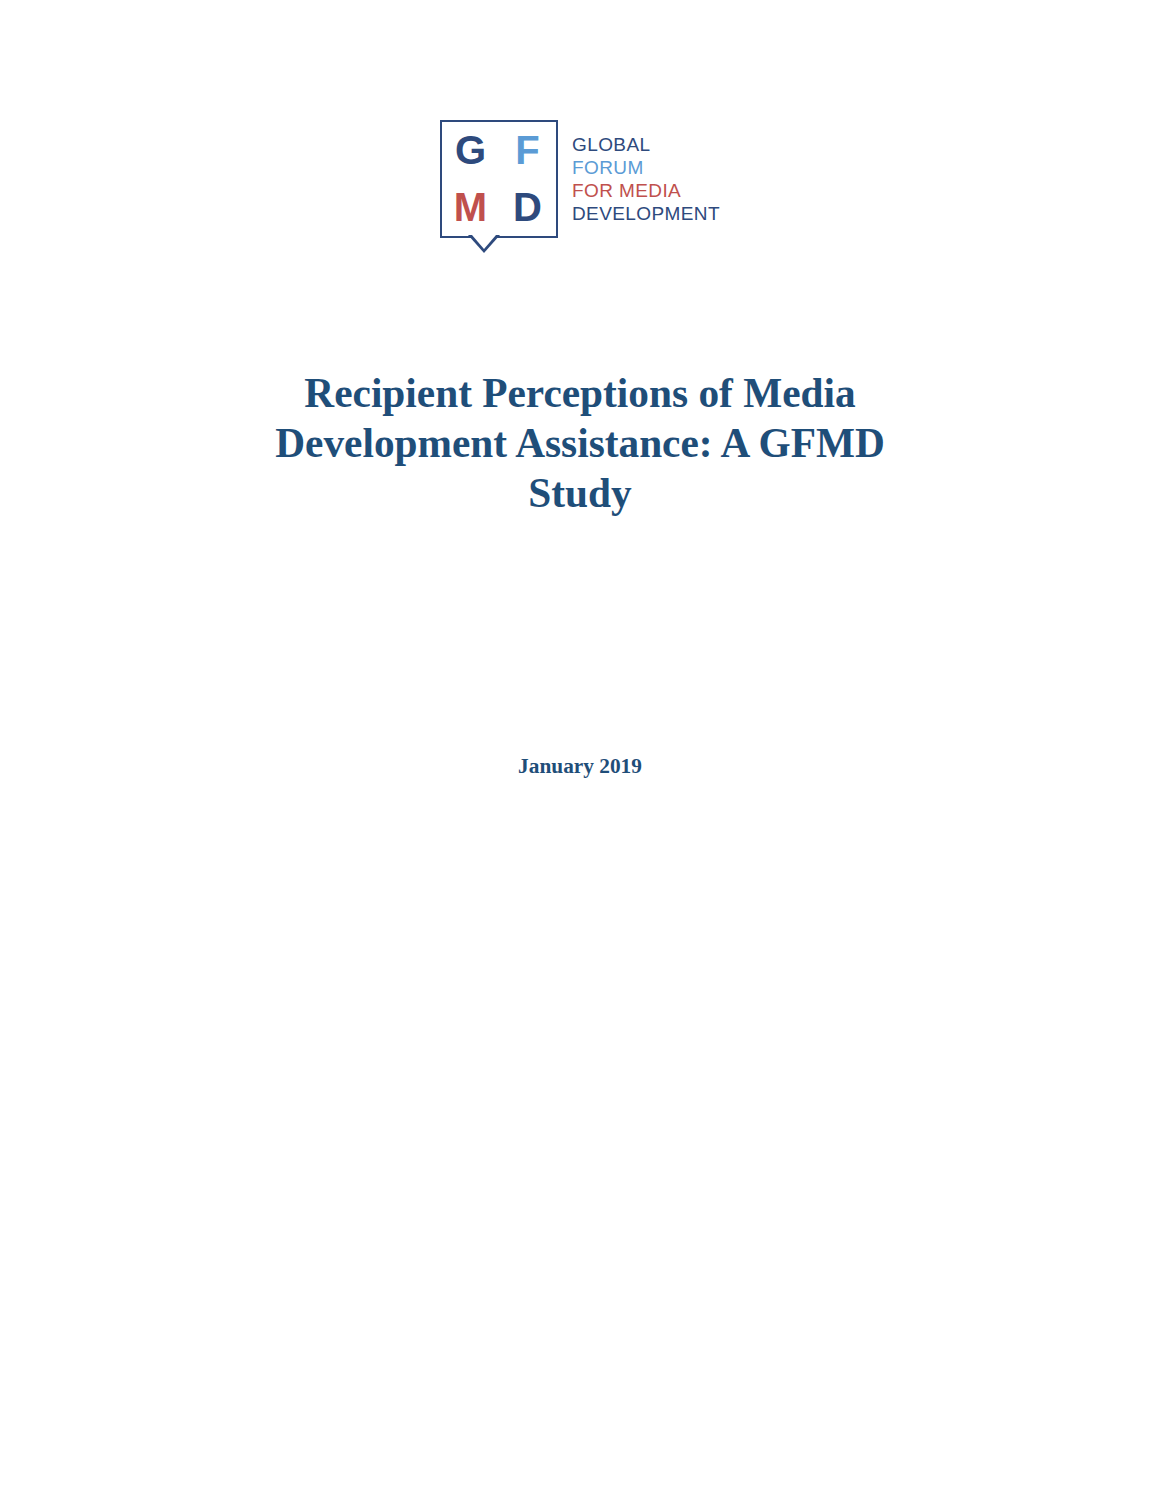GFMD
Global
Forum
for Media
Development
Recipient Perceptions of Media Development Assistance: A GFMD Study
January 2019